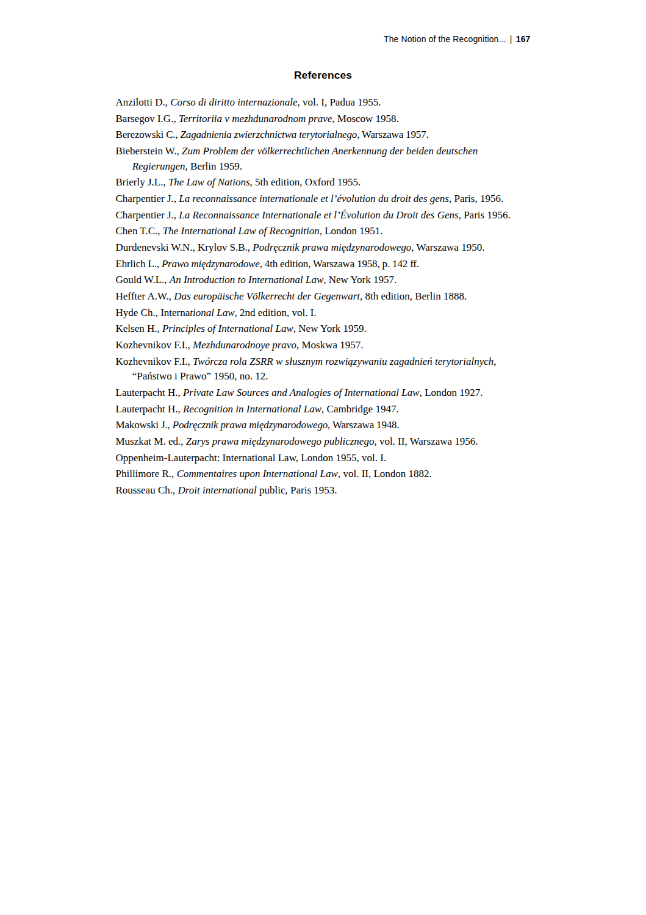The Notion of the Recognition...|167
References
Anzilotti D., Corso di diritto internazionale, vol. I, Padua 1955.
Barsegov I.G., Territoriia v mezhdunarodnom prave, Moscow 1958.
Berezowski C., Zagadnienia zwierzchnictwa terytorialnego, Warszawa 1957.
Bieberstein W., Zum Problem der völkerrechtlichen Anerkennung der beiden deutschen Regierungen, Berlin 1959.
Brierly J.L., The Law of Nations, 5th edition, Oxford 1955.
Charpentier J., La reconnaissance internationale et l’évolution du droit des gens, Paris, 1956.
Charpentier J., La Reconnaissance Internationale et l’Évolution du Droit des Gens, Paris 1956.
Chen T.C., The International Law of Recognition, London 1951.
Durdenevski W.N., Krylov S.B., Podręcznik prawa międzynarodowego, Warszawa 1950.
Ehrlich L., Prawo międzynarodowe, 4th edition, Warszawa 1958, p. 142 ff.
Gould W.L., An Introduction to International Law, New York 1957.
Heffter A.W., Das europäische Völkerrecht der Gegenwart, 8th edition, Berlin 1888.
Hyde Ch., International Law, 2nd edition, vol. I.
Kelsen H., Principles of International Law, New York 1959.
Kozhevnikov F.I., Mezhdunarodnoye pravo, Moskwa 1957.
Kozhevnikov F.I., Twórcza rola ZSRR w słusznym rozwiązywaniu zagadnień terytorialnych, “Państwo i Prawo” 1950, no. 12.
Lauterpacht H., Private Law Sources and Analogies of International Law, London 1927.
Lauterpacht H., Recognition in International Law, Cambridge 1947.
Makowski J., Podręcznik prawa międzynarodowego, Warszawa 1948.
Muszkat M. ed., Zarys prawa międzynarodowego publicznego, vol. II, Warszawa 1956.
Oppenheim-Lauterpacht: International Law, London 1955, vol. I.
Phillimore R., Commentaires upon International Law, vol. II, London 1882.
Rousseau Ch., Droit international public, Paris 1953.